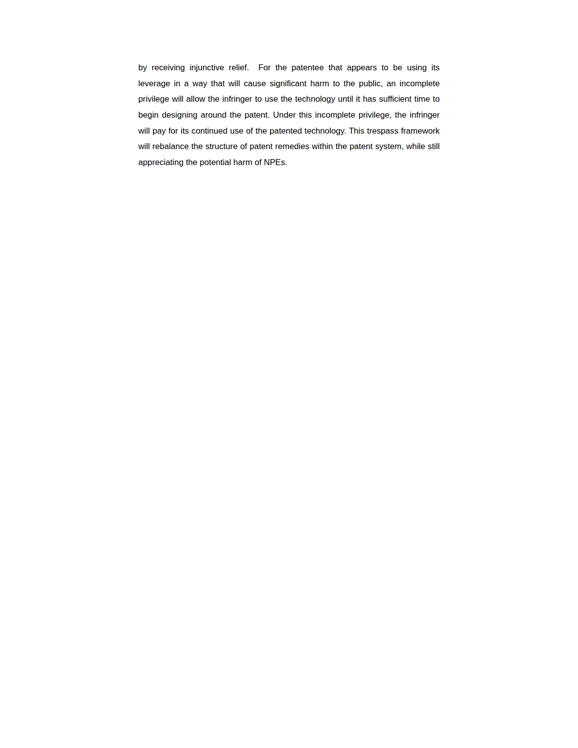by receiving injunctive relief. For the patentee that appears to be using its leverage in a way that will cause significant harm to the public, an incomplete privilege will allow the infringer to use the technology until it has sufficient time to begin designing around the patent. Under this incomplete privilege, the infringer will pay for its continued use of the patented technology. This trespass framework will rebalance the structure of patent remedies within the patent system, while still appreciating the potential harm of NPEs.